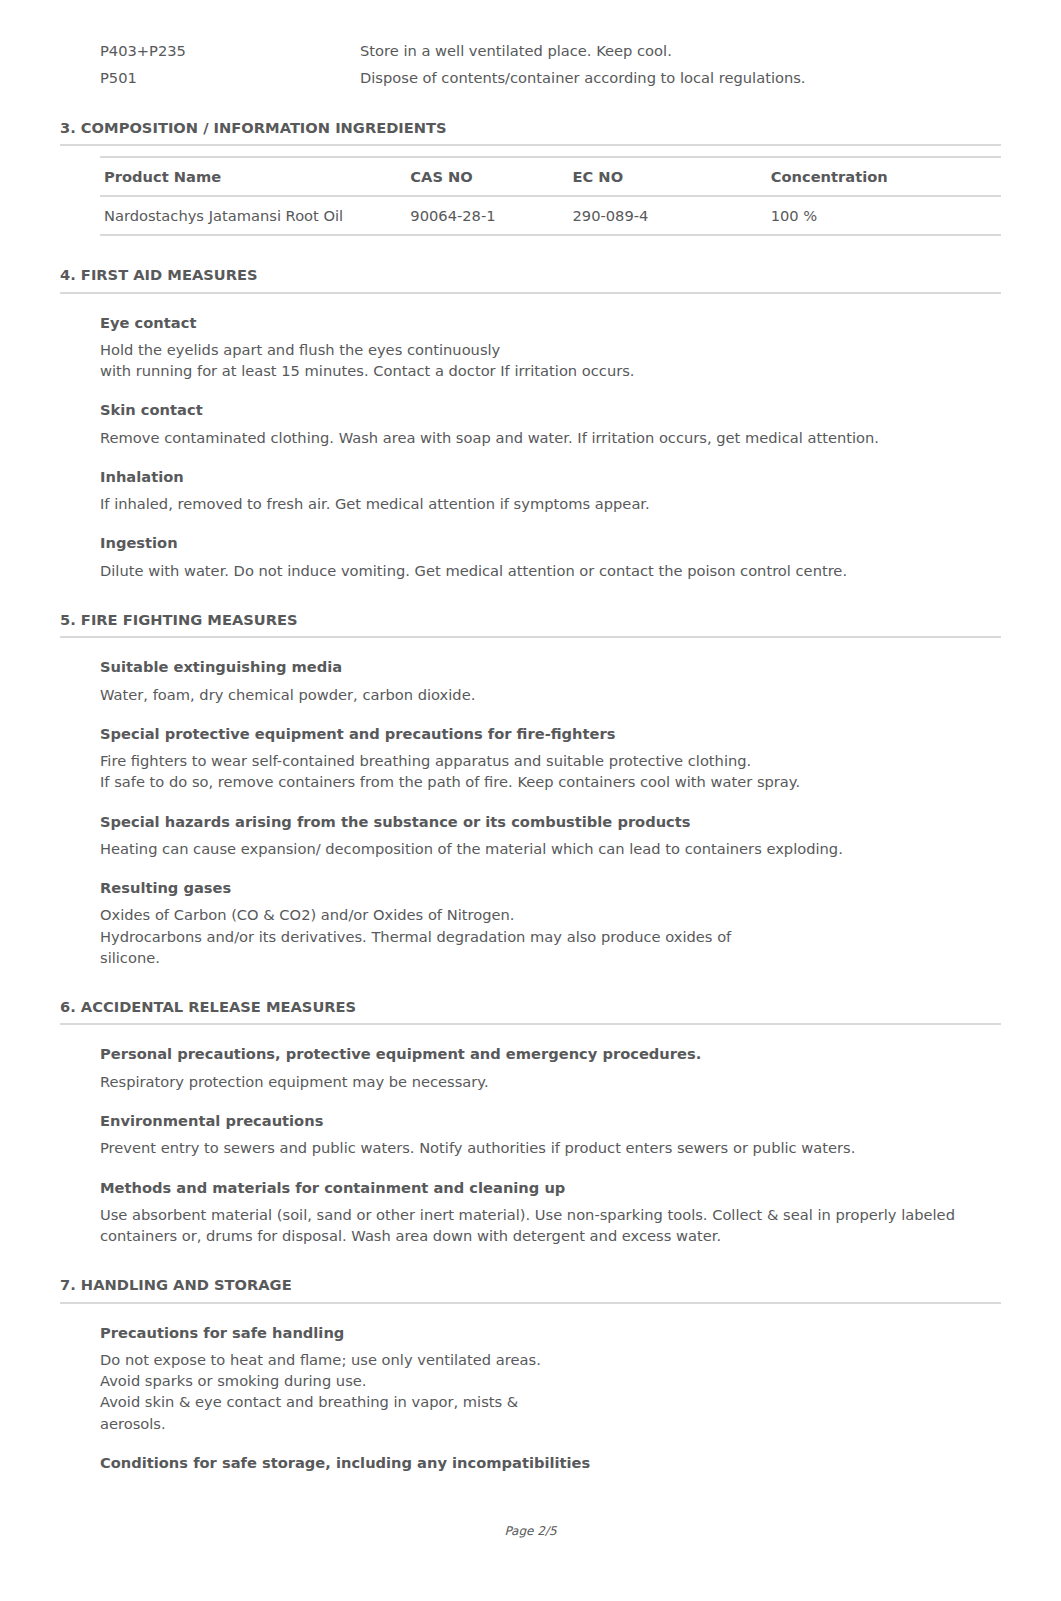P403+P235
Store in a well ventilated place. Keep cool.
P501
Dispose of contents/container according to local regulations.
3. Composition / Information Ingredients
| Product Name | CAS NO | EC NO | Concentration |
| --- | --- | --- | --- |
| Nardostachys Jatamansi Root Oil | 90064-28-1 | 290-089-4 | 100 % |
4. First Aid Measures
Eye contact
Hold the eyelids apart and flush the eyes continuously
with running for at least 15 minutes. Contact a doctor If irritation occurs.
Skin contact
Remove contaminated clothing. Wash area with soap and water. If irritation occurs, get medical attention.
Inhalation
If inhaled, removed to fresh air. Get medical attention if symptoms appear.
Ingestion
Dilute with water. Do not induce vomiting. Get medical attention or contact the poison control centre.
5. Fire Fighting Measures
Suitable extinguishing media
Water, foam, dry chemical powder, carbon dioxide.
Special protective equipment and precautions for fire-fighters
Fire fighters to wear self-contained breathing apparatus and suitable protective clothing.
If safe to do so, remove containers from the path of fire. Keep containers cool with water spray.
Special hazards arising from the substance or its combustible products
Heating can cause expansion/ decomposition of the material which can lead to containers exploding.
Resulting gases
Oxides of Carbon (CO & CO2) and/or Oxides of Nitrogen.
Hydrocarbons and/or its derivatives. Thermal degradation may also produce oxides of
silicone.
6. Accidental Release Measures
Personal precautions, protective equipment and emergency procedures.
Respiratory protection equipment may be necessary.
Environmental precautions
Prevent entry to sewers and public waters. Notify authorities if product enters sewers or public waters.
Methods and materials for containment and cleaning up
Use absorbent material (soil, sand or other inert material). Use non-sparking tools. Collect & seal in properly labeled containers or, drums for disposal. Wash area down with detergent and excess water.
7. Handling and Storage
Precautions for safe handling
Do not expose to heat and flame; use only ventilated areas.
Avoid sparks or smoking during use.
Avoid skin & eye contact and breathing in vapor, mists &
aerosols.
Conditions for safe storage, including any incompatibilities
Page 2/5